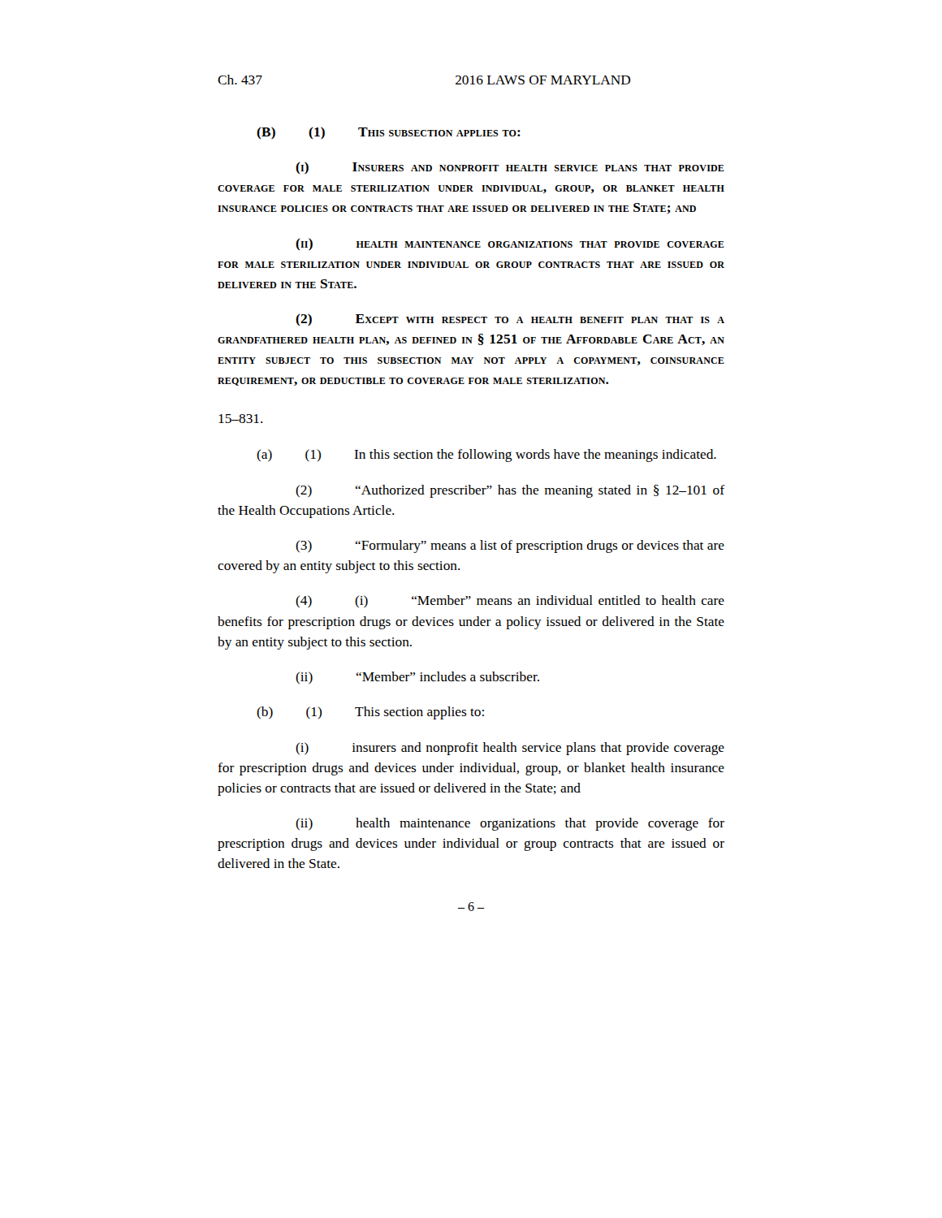Ch. 437 2016 LAWS OF MARYLAND
(B) (1) This subsection applies to:
(i) Insurers and nonprofit health service plans that provide coverage for male sterilization under individual, group, or blanket health insurance policies or contracts that are issued or delivered in the State; and
(ii) health maintenance organizations that provide coverage for male sterilization under individual or group contracts that are issued or delivered in the State.
(2) Except with respect to a health benefit plan that is a grandfathered health plan, as defined in § 1251 of the Affordable Care Act, an entity subject to this subsection may not apply a copayment, coinsurance requirement, or deductible to coverage for male sterilization.
15–831.
(a) (1) In this section the following words have the meanings indicated.
(2) “Authorized prescriber” has the meaning stated in § 12–101 of the Health Occupations Article.
(3) “Formulary” means a list of prescription drugs or devices that are covered by an entity subject to this section.
(4) (i) “Member” means an individual entitled to health care benefits for prescription drugs or devices under a policy issued or delivered in the State by an entity subject to this section.
(ii) “Member” includes a subscriber.
(b) (1) This section applies to:
(i) insurers and nonprofit health service plans that provide coverage for prescription drugs and devices under individual, group, or blanket health insurance policies or contracts that are issued or delivered in the State; and
(ii) health maintenance organizations that provide coverage for prescription drugs and devices under individual or group contracts that are issued or delivered in the State.
– 6 –